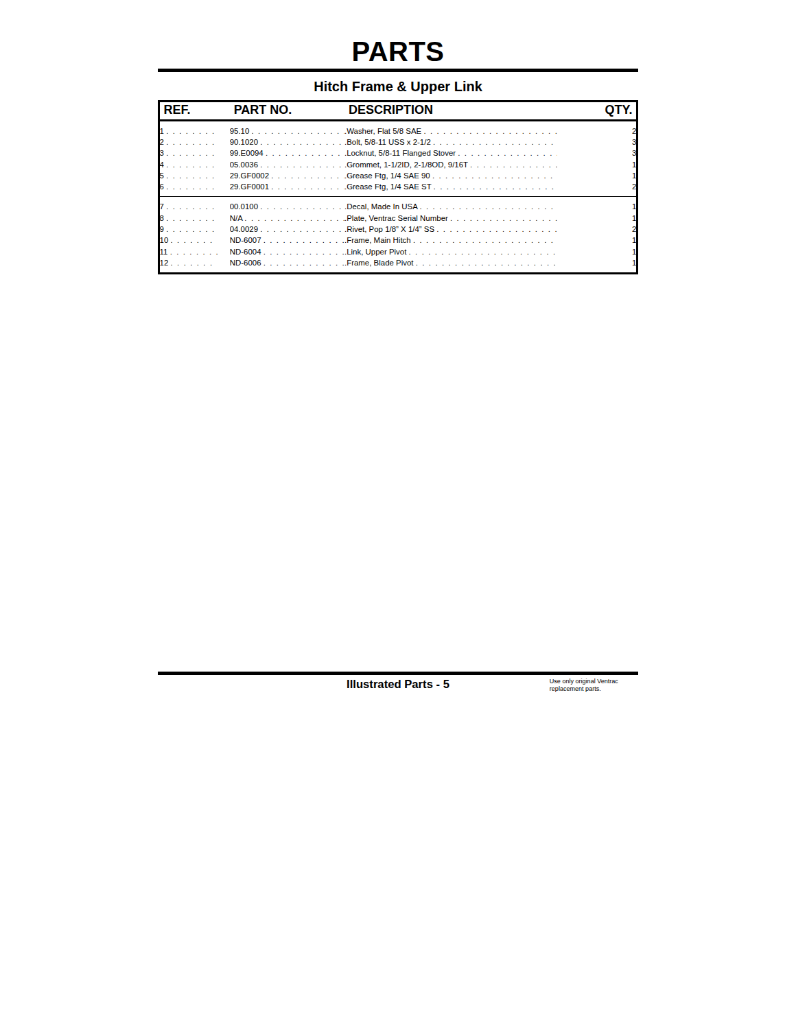PARTS
Hitch Frame & Upper Link
| REF. | PART NO. | DESCRIPTION | QTY. |
| --- | --- | --- | --- |
| 1 . . . . . . . . | 95.10 . . . . . . . . . . . . . . . . . . . . | .Washer, Flat 5/8 SAE . . . . . . . . . . . . . . . . . . . . . . . . . . . . . . . . . . . . . . . . . . . . . . . . . . . . . . . . | 2 |
| 2 . . . . . . . . | 90.1020 . . . . . . . . . . . . . . . . . . | .Bolt, 5/8-11 USS x 2-1/2 . . . . . . . . . . . . . . . . . . . . . . . . . . . . . . . . . . . . . . . . . . . . . . . . . . . . . . . | 3 |
| 3 . . . . . . . . | 99.E0094 . . . . . . . . . . . . . . . . . | .Locknut, 5/8-11 Flanged Stover . . . . . . . . . . . . . . . . . . . . . . . . . . . . . . . . . . . . . . . . . . . . . . . . . | 3 |
| 4 . . . . . . . . | 05.0036 . . . . . . . . . . . . . . . . . . | .Grommet, 1-1/2ID, 2-1/8OD, 9/16T . . . . . . . . . . . . . . . . . . . . . . . . . . . . . . . . . . . . . . . . . . . . | 1 |
| 5 . . . . . . . . | 29.GF0002 . . . . . . . . . . . . . . . . | .Grease Ftg, 1/4 SAE 90 . . . . . . . . . . . . . . . . . . . . . . . . . . . . . . . . . . . . . . . . . . . . . . . . . . . . . . . | 1 |
| 6 . . . . . . . . | 29.GF0001 . . . . . . . . . . . . . . . . | .Grease Ftg, 1/4 SAE ST . . . . . . . . . . . . . . . . . . . . . . . . . . . . . . . . . . . . . . . . . . . . . . . . . . . . . . . | 2 |
| 7 . . . . . . . . | 00.0100 . . . . . . . . . . . . . . . . . . | .Decal, Made In USA . . . . . . . . . . . . . . . . . . . . . . . . . . . . . . . . . . . . . . . . . . . . . . . . . . . . . . . . . . | 1 |
| 8 . . . . . . . . | N/A . . . . . . . . . . . . . . . . . . . . . . | .Plate, Ventrac Serial Number . . . . . . . . . . . . . . . . . . . . . . . . . . . . . . . . . . . . . . . . . . . . . . . . . . . | 1 |
| 9 . . . . . . . . | 04.0029 . . . . . . . . . . . . . . . . . . | .Rivet, Pop 1/8” X 1/4” SS . . . . . . . . . . . . . . . . . . . . . . . . . . . . . . . . . . . . . . . . . . . . . . . . . . . | 2 |
| 10 . . . . . . . | ND-6007 . . . . . . . . . . . . . . . . . | .Frame, Main Hitch . . . . . . . . . . . . . . . . . . . . . . . . . . . . . . . . . . . . . . . . . . . . . . . . . . . . . . . . . . . | 1 |
| 11 . . . . . . . . | ND-6004 . . . . . . . . . . . . . . . . . | .Link, Upper Pivot . . . . . . . . . . . . . . . . . . . . . . . . . . . . . . . . . . . . . . . . . . . . . . . . . . . . . . . . . . . . | 1 |
| 12 . . . . . . . | ND-6006 . . . . . . . . . . . . . . . . . | .Frame, Blade Pivot . . . . . . . . . . . . . . . . . . . . . . . . . . . . . . . . . . . . . . . . . . . . . . . . . . . . . . . . . . . | 1 |
Illustrated Parts - 5
Use only original Ventrac
replacement parts.